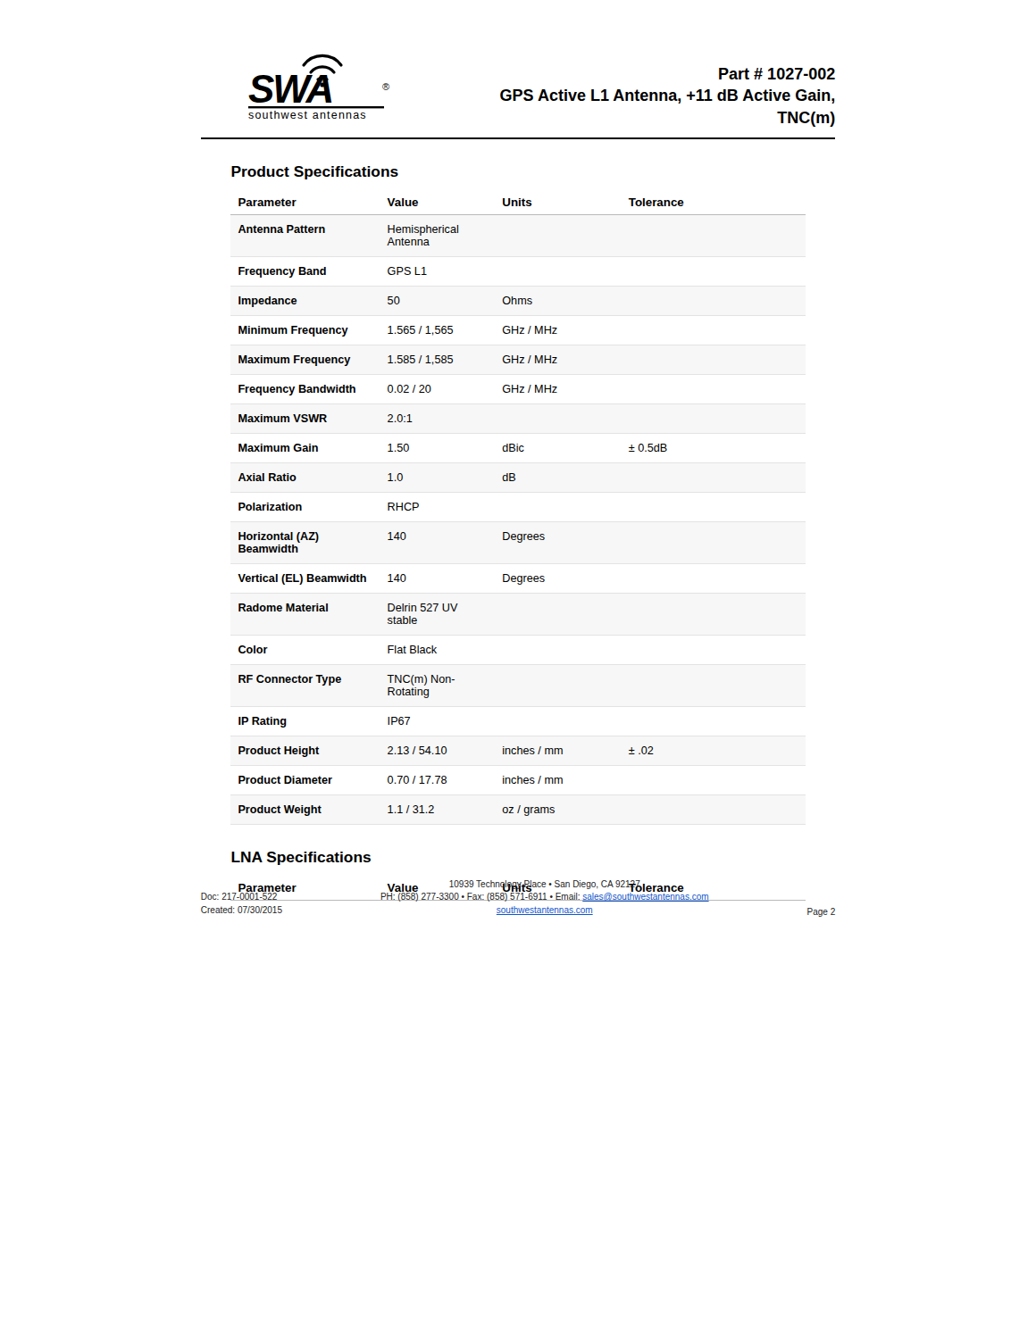SWA ® southwest antennas
Part # 1027-002
GPS Active L1 Antenna, +11 dB Active Gain, TNC(m)
Product Specifications
| Parameter | Value | Units | Tolerance |
| --- | --- | --- | --- |
| Antenna Pattern | Hemispherical Antenna | | |
| Frequency Band | GPS L1 | | |
| Impedance | 50 | Ohms | |
| Minimum Frequency | 1.565 / 1,565 | GHz / MHz | |
| Maximum Frequency | 1.585 / 1,585 | GHz / MHz | |
| Frequency Bandwidth | 0.02 / 20 | GHz / MHz | |
| Maximum VSWR | 2.0:1 | | |
| Maximum Gain | 1.50 | dBic | ± 0.5dB |
| Axial Ratio | 1.0 | dB | |
| Polarization | RHCP | | |
| Horizontal (AZ) Beamwidth | 140 | Degrees | |
| Vertical (EL) Beamwidth | 140 | Degrees | |
| Radome Material | Delrin 527 UV stable | | |
| Color | Flat Black | | |
| RF Connector Type | TNC(m) Non-Rotating | | |
| IP Rating | IP67 | | |
| Product Height | 2.13 / 54.10 | inches / mm | ± .02 |
| Product Diameter | 0.70 / 17.78 | inches / mm | |
| Product Weight | 1.1 / 31.2 | oz / grams | |
LNA Specifications
| Parameter | Value | Units | Tolerance |
| --- | --- | --- | --- |
Doc: 217-0001-522
Created: 07/30/2015
10939 Technology Place • San Diego, CA 92127
PH: (858) 277-3300 • Fax: (858) 571-6911 • Email: sales@southwestantennas.com
southwestantennas.com
Page 2